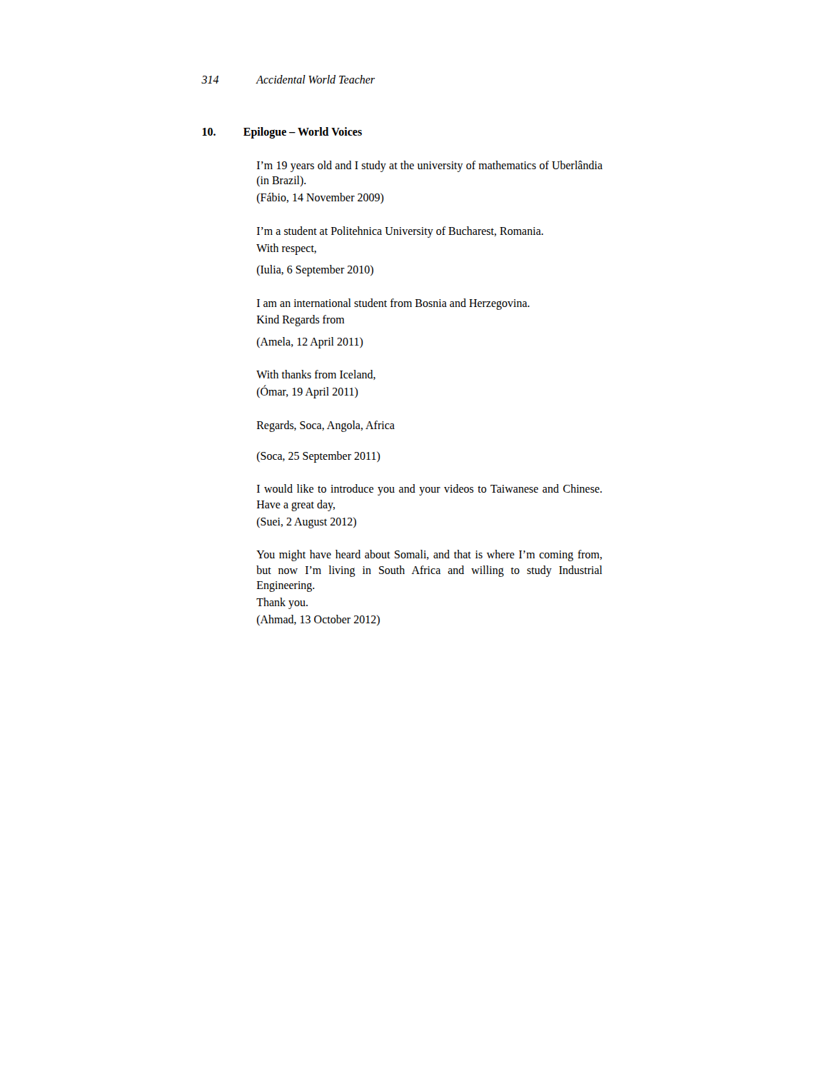314 Accidental World Teacher
10. Epilogue – World Voices
I’m 19 years old and I study at the university of mathematics of Uberlândia (in Brazil).
(Fábio, 14 November 2009)
I’m a student at Politehnica University of Bucharest, Romania.
With respect,
(Iulia, 6 September 2010)
I am an international student from Bosnia and Herzegovina.
Kind Regards from
(Amela, 12 April 2011)
With thanks from Iceland,
(Ómar, 19 April 2011)
Regards, Soca, Angola, Africa
(Soca, 25 September 2011)
I would like to introduce you and your videos to Taiwanese and Chinese. Have a great day,
(Suei, 2 August 2012)
You might have heard about Somali, and that is where I’m coming from, but now I’m living in South Africa and willing to study Industrial Engineering.
Thank you.
(Ahmad, 13 October 2012)